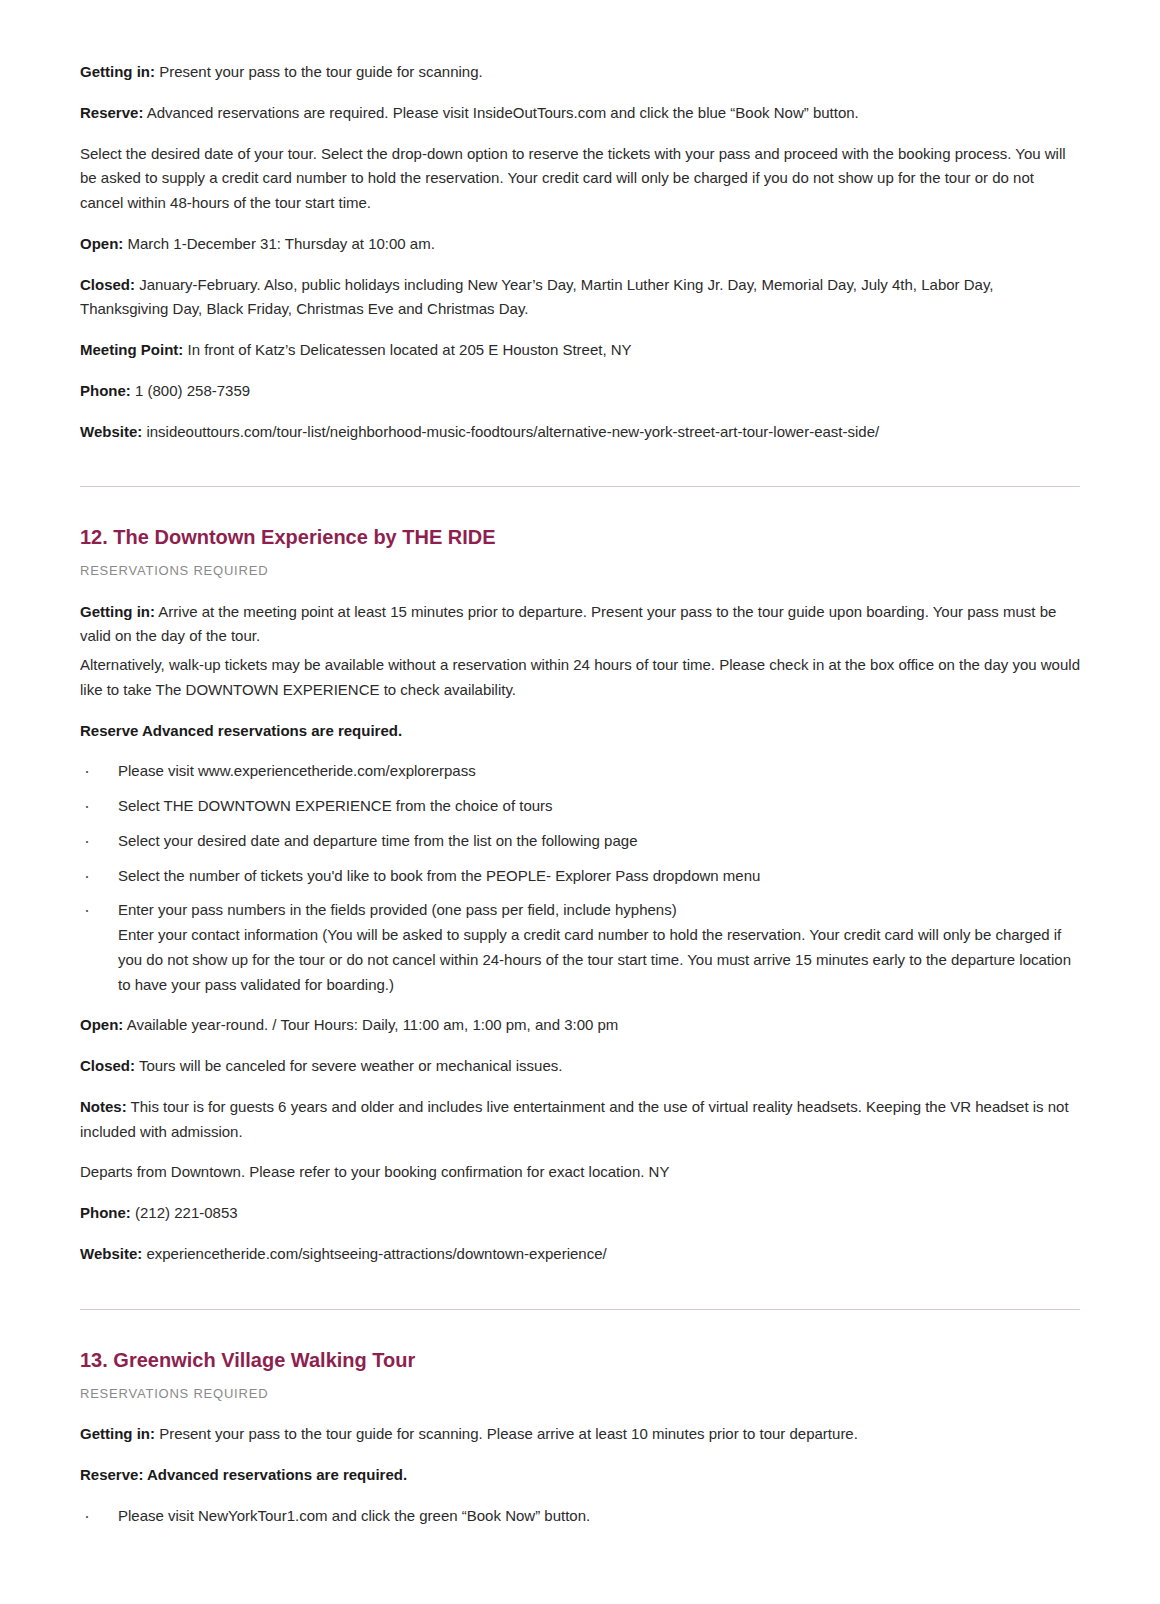Getting in: Present your pass to the tour guide for scanning.
Reserve: Advanced reservations are required. Please visit InsideOutTours.com and click the blue “Book Now” button.
Select the desired date of your tour. Select the drop-down option to reserve the tickets with your pass and proceed with the booking process. You will be asked to supply a credit card number to hold the reservation. Your credit card will only be charged if you do not show up for the tour or do not cancel within 48-hours of the tour start time.
Open: March 1-December 31: Thursday at 10:00 am.
Closed: January-February. Also, public holidays including New Year’s Day, Martin Luther King Jr. Day, Memorial Day, July 4th, Labor Day, Thanksgiving Day, Black Friday, Christmas Eve and Christmas Day.
Meeting Point: In front of Katz’s Delicatessen located at 205 E Houston Street, NY
Phone: 1 (800) 258-7359
Website: insideouttours.com/tour-list/neighborhood-music-foodtours/alternative-new-york-street-art-tour-lower-east-side/
12. The Downtown Experience by THE RIDE
RESERVATIONS REQUIRED
Getting in: Arrive at the meeting point at least 15 minutes prior to departure. Present your pass to the tour guide upon boarding. Your pass must be valid on the day of the tour.
Alternatively, walk-up tickets may be available without a reservation within 24 hours of tour time. Please check in at the box office on the day you would like to take The DOWNTOWN EXPERIENCE to check availability.
Reserve Advanced reservations are required.
Please visit www.experiencetheride.com/explorerpass
Select THE DOWNTOWN EXPERIENCE from the choice of tours
Select your desired date and departure time from the list on the following page
Select the number of tickets you'd like to book from the PEOPLE- Explorer Pass dropdown menu
Enter your pass numbers in the fields provided (one pass per field, include hyphens)
Enter your contact information (You will be asked to supply a credit card number to hold the reservation. Your credit card will only be charged if you do not show up for the tour or do not cancel within 24-hours of the tour start time. You must arrive 15 minutes early to the departure location to have your pass validated for boarding.)
Open: Available year-round. / Tour Hours: Daily, 11:00 am, 1:00 pm, and 3:00 pm
Closed: Tours will be canceled for severe weather or mechanical issues.
Notes: This tour is for guests 6 years and older and includes live entertainment and the use of virtual reality headsets. Keeping the VR headset is not included with admission.
Departs from Downtown. Please refer to your booking confirmation for exact location. NY
Phone: (212) 221-0853
Website: experiencetheride.com/sightseeing-attractions/downtown-experience/
13. Greenwich Village Walking Tour
RESERVATIONS REQUIRED
Getting in: Present your pass to the tour guide for scanning. Please arrive at least 10 minutes prior to tour departure.
Reserve: Advanced reservations are required.
Please visit NewYorkTour1.com and click the green “Book Now” button.